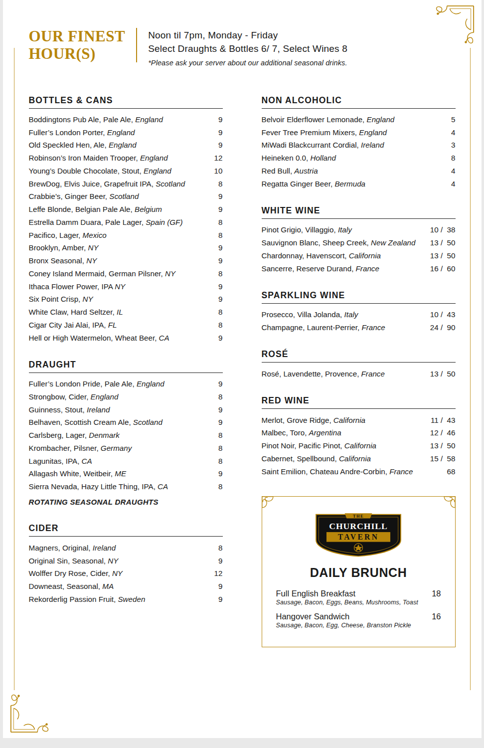OUR FINEST
HOUR(S)
Noon til 7pm, Monday - Friday
Select Draughts & Bottles 6/ 7, Select Wines 8
*Please ask your server about our additional seasonal drinks.
Bottles & Cans
Boddingtons Pub Ale, Pale Ale, England 9
Fuller’s London Porter, England 9
Old Speckled Hen, Ale, England 9
Robinson’s Iron Maiden Trooper, England 12
Young’s Double Chocolate, Stout, England 10
BrewDog, Elvis Juice, Grapefruit IPA, Scotland 8
Crabbie’s, Ginger Beer, Scotland 9
Leffe Blonde, Belgian Pale Ale, Belgium 9
Estrella Damm Duara, Pale Lager, Spain (GF) 8
Pacifico, Lager, Mexico 8
Brooklyn, Amber, NY 9
Bronx Seasonal, NY 9
Coney Island Mermaid, German Pilsner, NY 8
Ithaca Flower Power, IPA NY 9
Six Point Crisp, NY 9
White Claw, Hard Seltzer, IL 8
Cigar City Jai Alai, IPA, FL 8
Hell or High Watermelon, Wheat Beer, CA 9
Draught
Fuller’s London Pride, Pale Ale, England 9
Strongbow, Cider, England 8
Guinness, Stout, Ireland 9
Belhaven, Scottish Cream Ale, Scotland 9
Carlsberg, Lager, Denmark 8
Krombacher, Pilsner, Germany 8
Lagunitas, IPA, CA 8
Allagash White, Weitbeir, ME 9
Sierra Nevada, Hazy Little Thing, IPA, CA 8
Rotating Seasonal Draughts
Cider
Magners, Original, Ireland 8
Original Sin, Seasonal, NY 9
Wolffer Dry Rose, Cider, NY 12
Downeast, Seasonal, MA 9
Rekorderlig Passion Fruit, Sweden 9
Non Alcoholic
Belvoir Elderflower Lemonade, England 5
Fever Tree Premium Mixers, England 4
MiWadi Blackcurrant Cordial, Ireland 3
Heineken 0.0, Holland 8
Red Bull, Austria 4
Regatta Ginger Beer, Bermuda 4
White Wine
Pinot Grigio, Villaggio, Italy 10 / 38
Sauvignon Blanc, Sheep Creek, New Zealand 13 / 50
Chardonnay, Havenscort, California 13 / 50
Sancerre, Reserve Durand, France 16 / 60
Sparkling Wine
Prosecco, Villa Jolanda, Italy 10 / 43
Champagne, Laurent-Perrier, France 24 / 90
Rosé
Rosé, Lavendette, Provence, France 13 / 50
Red Wine
Merlot, Grove Ridge, California 11 / 43
Malbec, Toro, Argentina 12 / 46
Pinot Noir, Pacific Pinot, California 13 / 50
Cabernet, Spellbound, California 15 / 58
Saint Emilion, Chateau Andre-Corbin, France 68
THE CHURCHILL TAVERN
DAILY BRUNCH
Full English Breakfast 18
Sausage, Bacon, Eggs, Beans, Mushrooms, Toast
Hangover Sandwich 16
Sausage, Bacon, Egg, Cheese, Branston Pickle